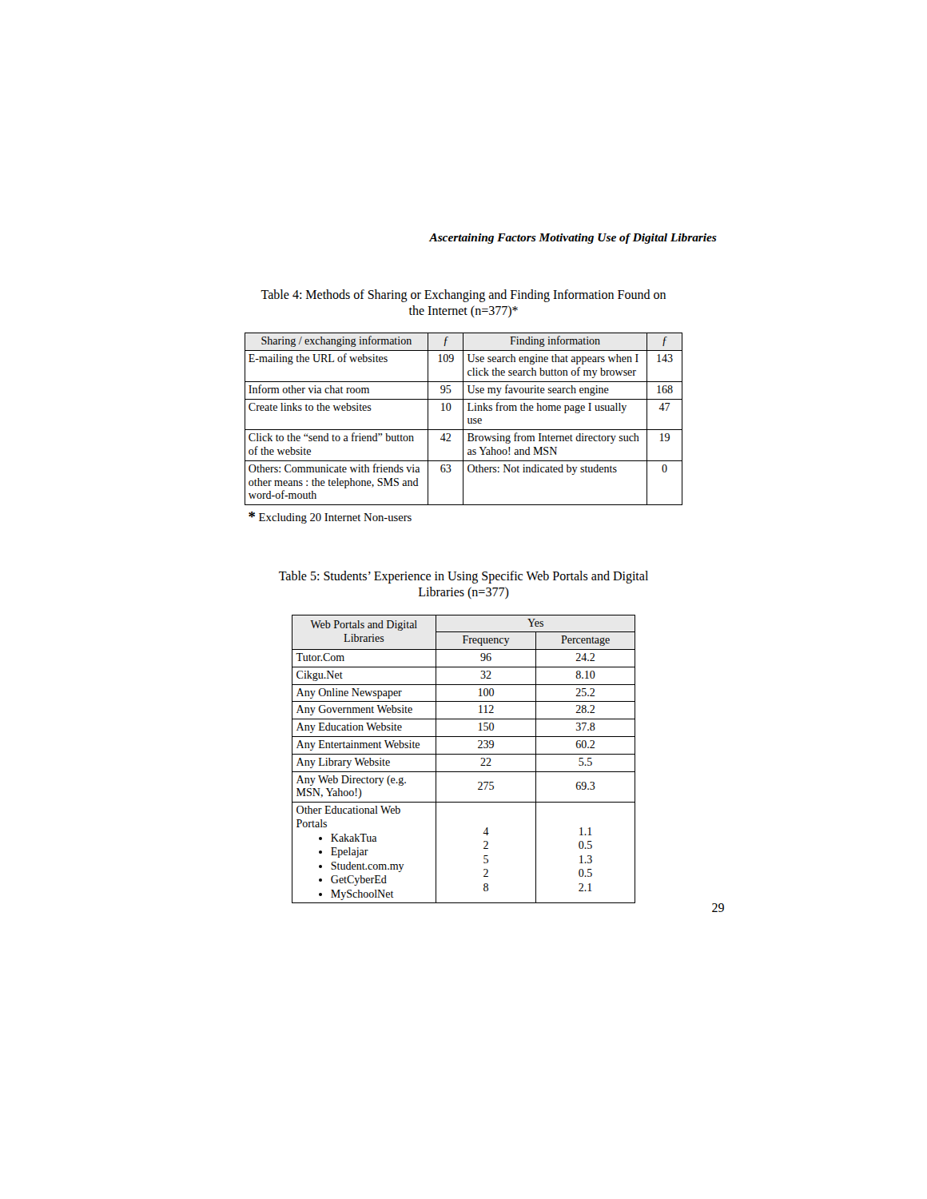Ascertaining Factors Motivating Use of Digital Libraries
Table 4: Methods of Sharing or Exchanging and Finding Information Found on the Internet (n=377)*
| Sharing / exchanging information | ƒ | Finding information | ƒ |
| --- | --- | --- | --- |
| E-mailing the URL of websites | 109 | Use search engine that appears when I click the search button of my browser | 143 |
| Inform other via chat room | 95 | Use my favourite search engine | 168 |
| Create links to the websites | 10 | Links from the home page I usually use | 47 |
| Click to the “send to a friend” button of the website | 42 | Browsing from Internet directory such as Yahoo! and MSN | 19 |
| Others: Communicate with friends via other means : the telephone, SMS and word-of-mouth | 63 | Others: Not indicated by students | 0 |
* Excluding 20 Internet Non-users
Table 5: Students’ Experience in Using Specific Web Portals and Digital Libraries (n=377)
| Web Portals and Digital Libraries | Yes |
| --- | --- |
| Frequency | Percentage |
| Tutor.Com | 96 | 24.2 |
| Cikgu.Net | 32 | 8.10 |
| Any Online Newspaper | 100 | 25.2 |
| Any Government Website | 112 | 28.2 |
| Any Education Website | 150 | 37.8 |
| Any Entertainment Website | 239 | 60.2 |
| Any Library Website | 22 | 5.5 |
| Any Web Directory (e.g. MSN, Yahoo!) | 275 | 69.3 |
| Other Educational Web Portals KakakTua Epelajar Student.com.my GetCyberEd MySchoolNet | 4 2 5 2 8 | 1.1 0.5 1.3 0.5 2.1 |
29